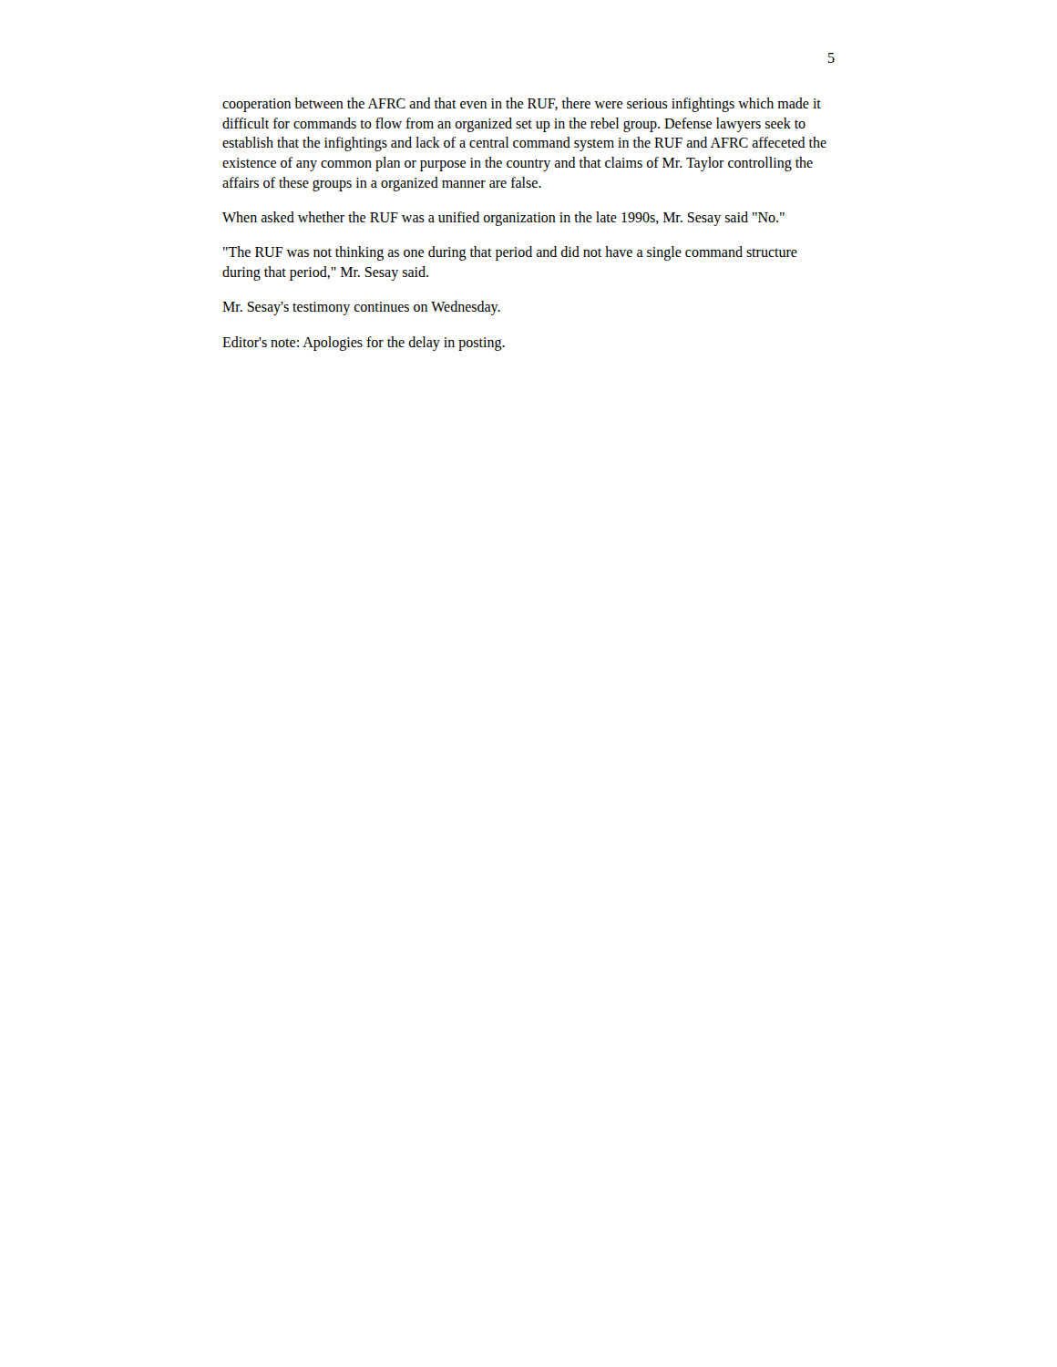5
cooperation between the AFRC and that even in the RUF, there were serious infightings which made it difficult for commands to flow from an organized set up in the rebel group. Defense lawyers seek to establish that the infightings and lack of a central command system in the RUF and AFRC affeceted the existence of any common plan or purpose in the country and that claims of Mr. Taylor controlling the affairs of these groups in a organized manner are false.
When asked whether the RUF was a unified organization in the late 1990s, Mr. Sesay said "No."
"The RUF was not thinking as one during that period and did not have a single command structure during that period," Mr. Sesay said.
Mr. Sesay's testimony continues on Wednesday.
Editor's note: Apologies for the delay in posting.